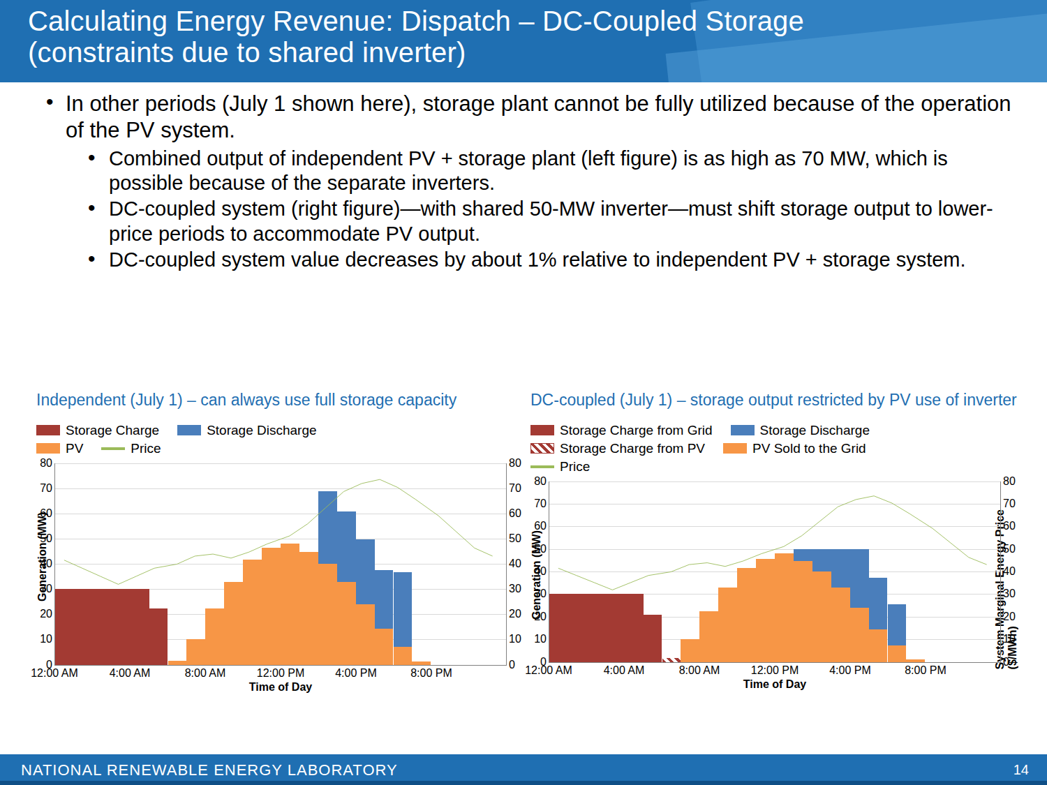Calculating Energy Revenue: Dispatch – DC-Coupled Storage
(constraints due to shared inverter)
In other periods (July 1 shown here), storage plant cannot be fully utilized because of the operation of the PV system.
Combined output of independent PV + storage plant (left figure) is as high as 70 MW, which is possible because of the separate inverters.
DC-coupled system (right figure)—with shared 50-MW inverter—must shift storage output to lower-price periods to accommodate PV output.
DC-coupled system value decreases by about 1% relative to independent PV + storage system.
Independent (July 1) – can always use full storage capacity
Storage Charge
Storage Discharge
PV
Price
Generation (MW)
80
70
60
50
40
30
20
10
0
80
70
60
50
40
30
20
10
0
12:00 AM 4:00 AM 8:00 AM 12:00 PM 4:00 PM 8:00 PM
Time of Day
DC-coupled (July 1) – storage output restricted by PV use of inverter
Storage Charge from Grid
Storage Discharge
Storage Charge from PV
PV Sold to the Grid
Price
Generation (MW)
System Marginal Energy Price
($/MWh)
80
70
60
50
40
30
20
10
0
80
70
60
50
40
30
20
10
0
12:00 AM 4:00 AM 8:00 AM 12:00 PM 4:00 PM 8:00 PM
Time of Day
NATIONAL RENEWABLE ENERGY LABORATORY
14